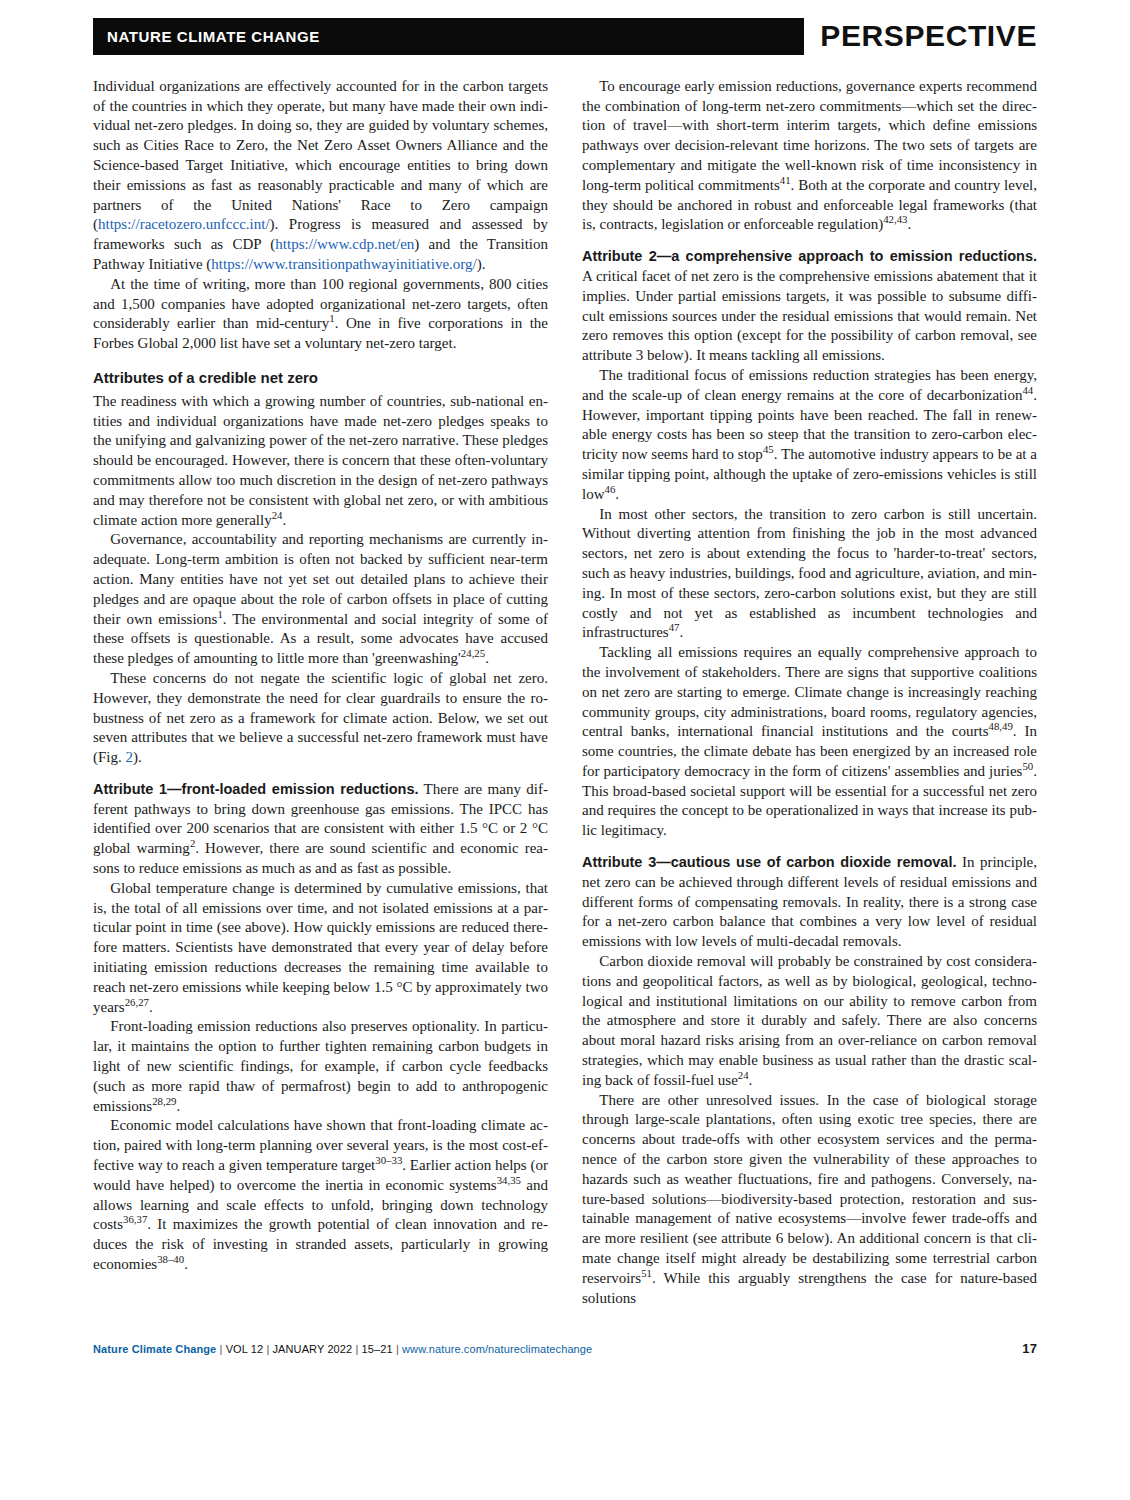Nature Climate Change
Perspective
Individual organizations are effectively accounted for in the carbon targets of the countries in which they operate, but many have made their own individual net-zero pledges. In doing so, they are guided by voluntary schemes, such as Cities Race to Zero, the Net Zero Asset Owners Alliance and the Science-based Target Initiative, which encourage entities to bring down their emissions as fast as reasonably practicable and many of which are partners of the United Nations' Race to Zero campaign (https://racetozero.unfccc.int/). Progress is measured and assessed by frameworks such as CDP (https://www.cdp.net/en) and the Transition Pathway Initiative (https://www.transitionpathwayinitiative.org/).
At the time of writing, more than 100 regional governments, 800 cities and 1,500 companies have adopted organizational net-zero targets, often considerably earlier than mid-century1. One in five corporations in the Forbes Global 2,000 list have set a voluntary net-zero target.
Attributes of a credible net zero
The readiness with which a growing number of countries, sub-national entities and individual organizations have made net-zero pledges speaks to the unifying and galvanizing power of the net-zero narrative. These pledges should be encouraged. However, there is concern that these often-voluntary commitments allow too much discretion in the design of net-zero pathways and may therefore not be consistent with global net zero, or with ambitious climate action more generally24.
Governance, accountability and reporting mechanisms are currently inadequate. Long-term ambition is often not backed by sufficient near-term action. Many entities have not yet set out detailed plans to achieve their pledges and are opaque about the role of carbon offsets in place of cutting their own emissions1. The environmental and social integrity of some of these offsets is questionable. As a result, some advocates have accused these pledges of amounting to little more than 'greenwashing'24,25.
These concerns do not negate the scientific logic of global net zero. However, they demonstrate the need for clear guardrails to ensure the robustness of net zero as a framework for climate action. Below, we set out seven attributes that we believe a successful net-zero framework must have (Fig. 2).
Attribute 1—front-loaded emission reductions. There are many different pathways to bring down greenhouse gas emissions. The IPCC has identified over 200 scenarios that are consistent with either 1.5 °C or 2 °C global warming2. However, there are sound scientific and economic reasons to reduce emissions as much as and as fast as possible.
Global temperature change is determined by cumulative emissions, that is, the total of all emissions over time, and not isolated emissions at a particular point in time (see above). How quickly emissions are reduced therefore matters. Scientists have demonstrated that every year of delay before initiating emission reductions decreases the remaining time available to reach net-zero emissions while keeping below 1.5 °C by approximately two years26,27.
Front-loading emission reductions also preserves optionality. In particular, it maintains the option to further tighten remaining carbon budgets in light of new scientific findings, for example, if carbon cycle feedbacks (such as more rapid thaw of permafrost) begin to add to anthropogenic emissions28,29.
Economic model calculations have shown that front-loading climate action, paired with long-term planning over several years, is the most cost-effective way to reach a given temperature target30–33. Earlier action helps (or would have helped) to overcome the inertia in economic systems34,35 and allows learning and scale effects to unfold, bringing down technology costs36,37. It maximizes the growth potential of clean innovation and reduces the risk of investing in stranded assets, particularly in growing economies38–40.
To encourage early emission reductions, governance experts recommend the combination of long-term net-zero commitments—which set the direction of travel—with short-term interim targets, which define emissions pathways over decision-relevant time horizons. The two sets of targets are complementary and mitigate the well-known risk of time inconsistency in long-term political commitments41. Both at the corporate and country level, they should be anchored in robust and enforceable legal frameworks (that is, contracts, legislation or enforceable regulation)42,43.
Attribute 2—a comprehensive approach to emission reductions. A critical facet of net zero is the comprehensive emissions abatement that it implies. Under partial emissions targets, it was possible to subsume difficult emissions sources under the residual emissions that would remain. Net zero removes this option (except for the possibility of carbon removal, see attribute 3 below). It means tackling all emissions.
The traditional focus of emissions reduction strategies has been energy, and the scale-up of clean energy remains at the core of decarbonization44. However, important tipping points have been reached. The fall in renewable energy costs has been so steep that the transition to zero-carbon electricity now seems hard to stop45. The automotive industry appears to be at a similar tipping point, although the uptake of zero-emissions vehicles is still low46.
In most other sectors, the transition to zero carbon is still uncertain. Without diverting attention from finishing the job in the most advanced sectors, net zero is about extending the focus to 'harder-to-treat' sectors, such as heavy industries, buildings, food and agriculture, aviation, and mining. In most of these sectors, zero-carbon solutions exist, but they are still costly and not yet as established as incumbent technologies and infrastructures47.
Tackling all emissions requires an equally comprehensive approach to the involvement of stakeholders. There are signs that supportive coalitions on net zero are starting to emerge. Climate change is increasingly reaching community groups, city administrations, board rooms, regulatory agencies, central banks, international financial institutions and the courts48,49. In some countries, the climate debate has been energized by an increased role for participatory democracy in the form of citizens' assemblies and juries50. This broad-based societal support will be essential for a successful net zero and requires the concept to be operationalized in ways that increase its public legitimacy.
Attribute 3—cautious use of carbon dioxide removal. In principle, net zero can be achieved through different levels of residual emissions and different forms of compensating removals. In reality, there is a strong case for a net-zero carbon balance that combines a very low level of residual emissions with low levels of multi-decadal removals.
Carbon dioxide removal will probably be constrained by cost considerations and geopolitical factors, as well as by biological, geological, technological and institutional limitations on our ability to remove carbon from the atmosphere and store it durably and safely. There are also concerns about moral hazard risks arising from an over-reliance on carbon removal strategies, which may enable business as usual rather than the drastic scaling back of fossil-fuel use24.
There are other unresolved issues. In the case of biological storage through large-scale plantations, often using exotic tree species, there are concerns about trade-offs with other ecosystem services and the permanence of the carbon store given the vulnerability of these approaches to hazards such as weather fluctuations, fire and pathogens. Conversely, nature-based solutions—biodiversity-based protection, restoration and sustainable management of native ecosystems—involve fewer trade-offs and are more resilient (see attribute 6 below). An additional concern is that climate change itself might already be destabilizing some terrestrial carbon reservoirs51. While this arguably strengthens the case for nature-based solutions
Nature Climate Change | VOL 12 | JANUARY 2022 | 15–21 | www.nature.com/natureclimatechange
17